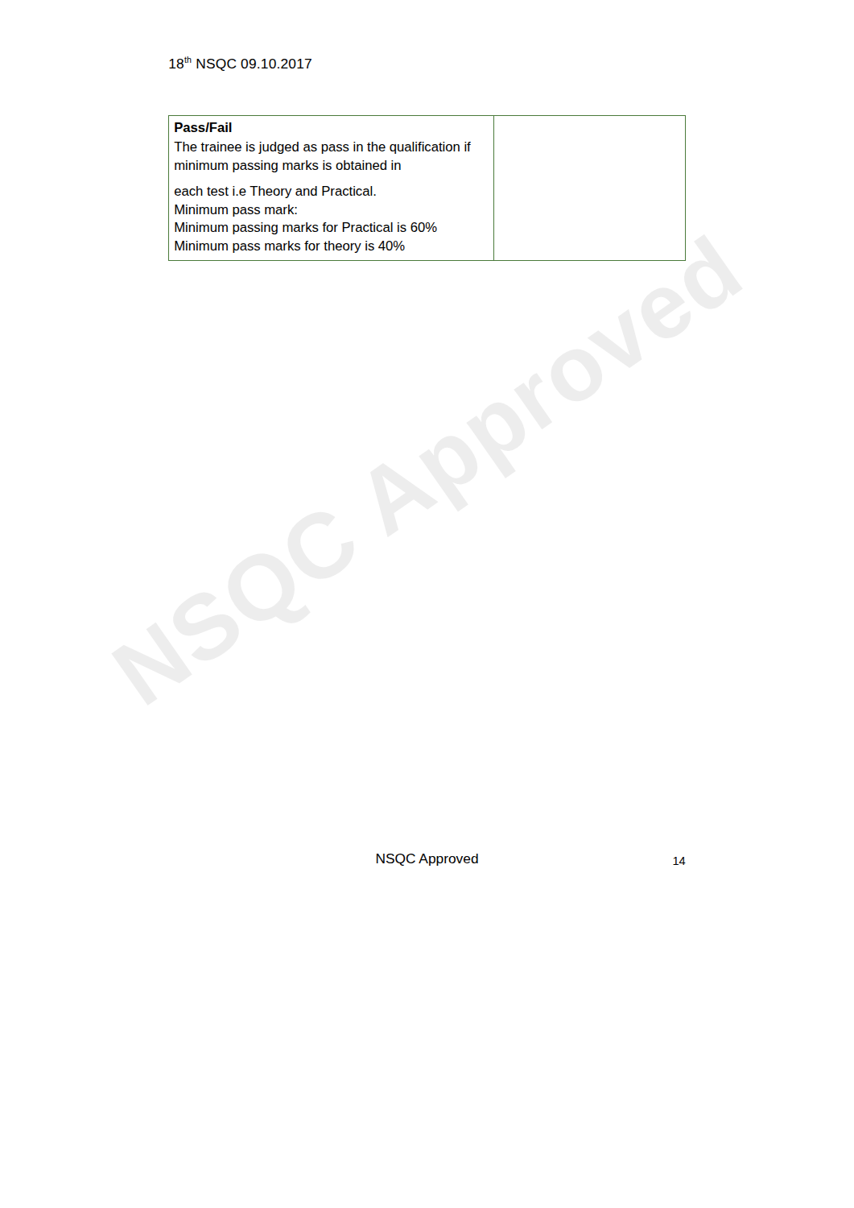NSQC Approved
18th NSQC 09.10.2017
| Pass/Fail The trainee is judged as pass in the qualification if minimum passing marks is obtained in each test i.e Theory and Practical. Minimum pass mark: Minimum passing marks for Practical is 60% Minimum pass marks for theory is 40% | |
NSQC Approved
14